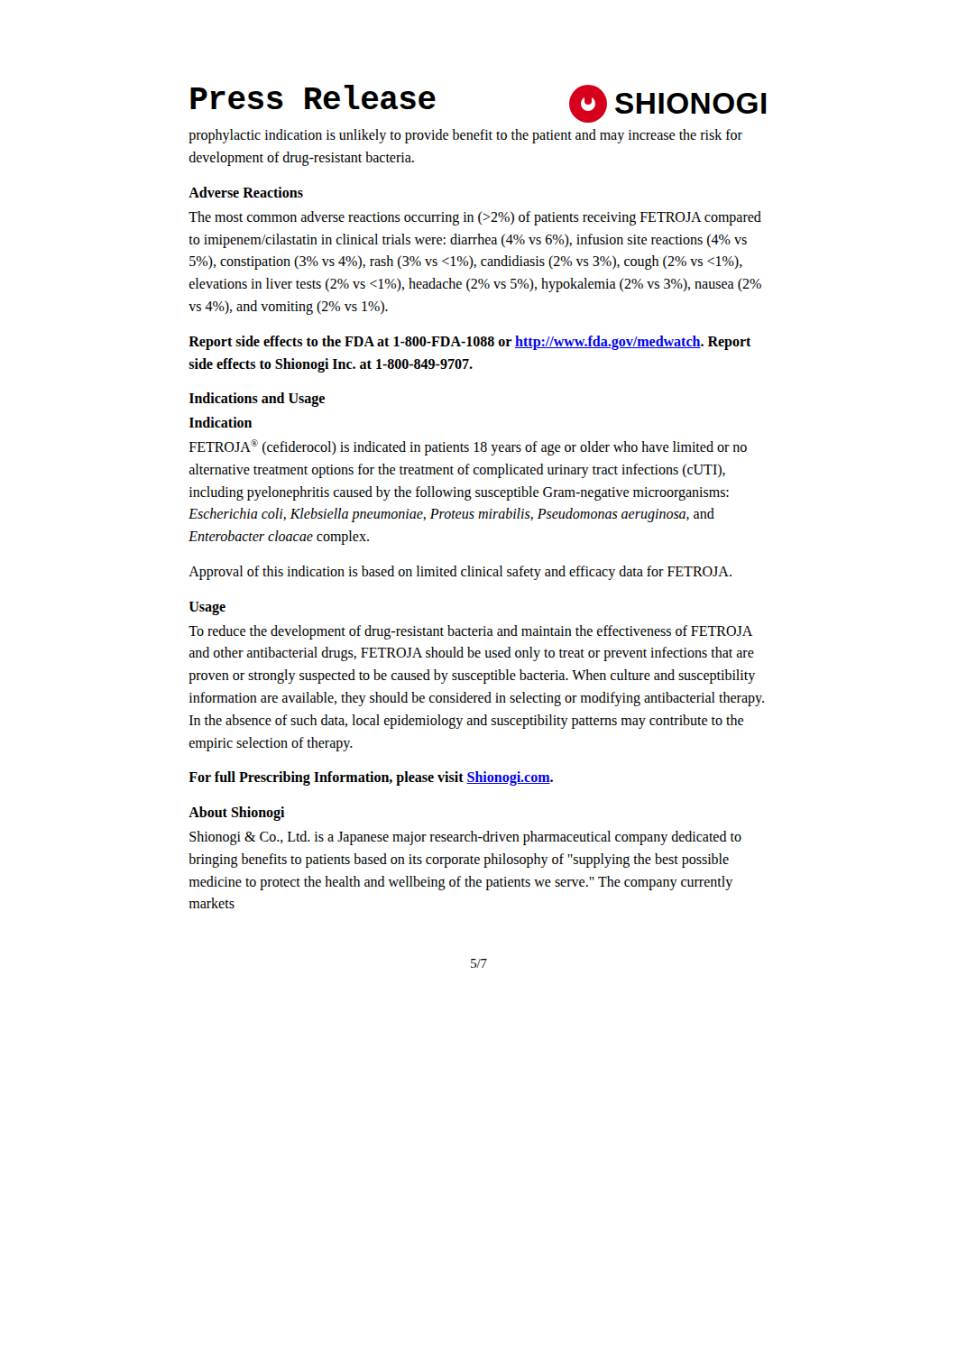Press Release
SHIONOGI
prophylactic indication is unlikely to provide benefit to the patient and may increase the risk for development of drug-resistant bacteria.
Adverse Reactions
The most common adverse reactions occurring in (>2%) of patients receiving FETROJA compared to imipenem/cilastatin in clinical trials were: diarrhea (4% vs 6%), infusion site reactions (4% vs 5%), constipation (3% vs 4%), rash (3% vs <1%), candidiasis (2% vs 3%), cough (2% vs <1%), elevations in liver tests (2% vs <1%), headache (2% vs 5%), hypokalemia (2% vs 3%), nausea (2% vs 4%), and vomiting (2% vs 1%).
Report side effects to the FDA at 1-800-FDA-1088 or http://www.fda.gov/medwatch. Report side effects to Shionogi Inc. at 1-800-849-9707.
Indications and Usage
Indication
FETROJA® (cefiderocol) is indicated in patients 18 years of age or older who have limited or no alternative treatment options for the treatment of complicated urinary tract infections (cUTI), including pyelonephritis caused by the following susceptible Gram-negative microorganisms: Escherichia coli, Klebsiella pneumoniae, Proteus mirabilis, Pseudomonas aeruginosa, and Enterobacter cloacae complex.
Approval of this indication is based on limited clinical safety and efficacy data for FETROJA.
Usage
To reduce the development of drug-resistant bacteria and maintain the effectiveness of FETROJA and other antibacterial drugs, FETROJA should be used only to treat or prevent infections that are proven or strongly suspected to be caused by susceptible bacteria. When culture and susceptibility information are available, they should be considered in selecting or modifying antibacterial therapy. In the absence of such data, local epidemiology and susceptibility patterns may contribute to the empiric selection of therapy.
For full Prescribing Information, please visit Shionogi.com.
About Shionogi
Shionogi & Co., Ltd. is a Japanese major research-driven pharmaceutical company dedicated to bringing benefits to patients based on its corporate philosophy of "supplying the best possible medicine to protect the health and wellbeing of the patients we serve." The company currently markets
5/7